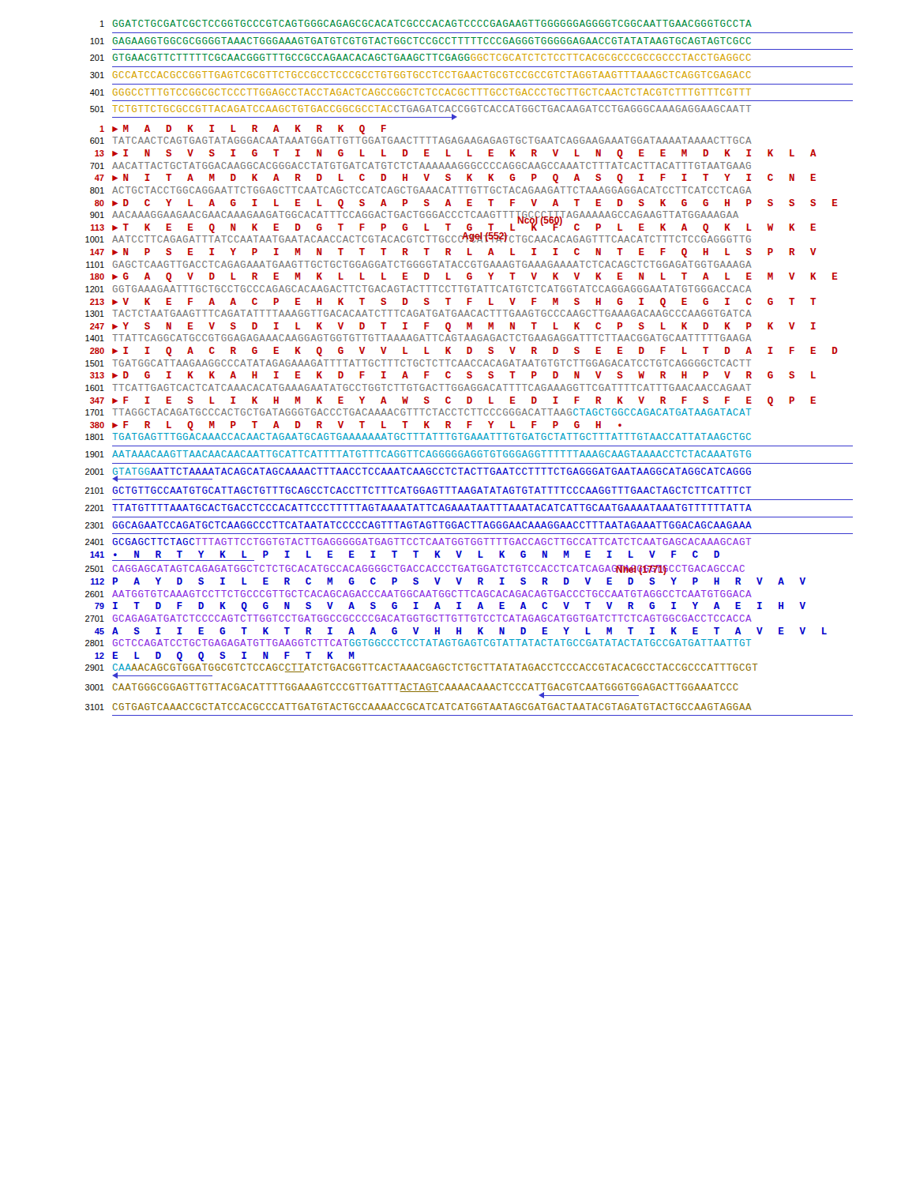NcoI (560)
AgeI (552)
NheI (1771)
1 GGATCTGCGATCGCTCCGGTGCCCGTCAGTGGGCAGAGCGCACATCGCCCACAGTCCCCGAGAAGTTGGGGGGAGGGGTCGGCAATTGAACGGGTGCCTA
101 GAGAAGGTGGCGCGGGGTAAACTGGGAAAGTGATGTCGTGTACTGGCTCCGCCTTTTTCCCGAGGGTGGGGGAGAACCGTATATAAGTGCAGTAGTCGCC
201 GTGAACGTTCTTTTTCGCAACGGGTTTGCCGCCAGAACACAGCTGAAGCTTCGAGG GGCTCGCATCTCTCCTTCACGCGCCCGCCGCCCTACCTGAGGCC
301 GCCATCCACGCCGGTTGAGTCGCGTTCTGCCGCCTCCCGCCTGTGGTGCCTCCTGAACTGCGTCCGCCGTCTAGGTAAGTTTAAAGCTCAGGTCGAGACC
401 GGGCCTTTGTCCGGCGCTCCCTTGGAGCCTACCTAGACTCAGCCGGCTCTCCACGCTTTGCCTGACCCTGCTTGCTCAACTCTACGTCTTTGTTTCGTTT
501 TCTGTTCTGCGCCGTTACAGATCCAAGCTGTGACCGGCGCCTAC CTGAGATCACCGGTCACCATGGCTGACAAGATCCTGAGGGCAAAGAGGAAGCAATT
1►M A D K I L R A K R K Q F
601 TATCAACTCAGTGAGTATAGGGACAATAAATGGATTGTTGGATGAACTTTTAGAGAAGAGAGTGCTGAATCAGGAAGAAATGGATAAAATAAAACTTGCA
13►I N S V S I G T I N G L L D E L L E K R V L N Q E E M D K I K L A
701 AACATTACTGCTATGGACAAGGCACGGGACCTATGTGATCATGTCTCTAAAAAAGGGCCCCAGGCAAGCCAAATCTTTATCACTTACATTTGTAATGAAG
47►N I T A M D K A R D L C D H V S K K G P Q A S Q I F I T Y I C N E
801 ACTGCTACCTGGCAGGAATTCTGGAGCTTCAATCAGCTCCATCAGCTGAAACATTTGTTGCTACAGAAGATTCTAAAGGAGGACATCCTTCATCCTCAGA
80►D C Y L A G I L E L Q S A P S A E T F V A T E D S K G G H P S S S E
901 AACAAAGGAAGAACGAACAAAGAAGATGGCACATTTCCAGGACTGACTGGGACCCTCAAGTTTTGCCCTTTAGAAAAAGCCAGAAGTTATGGAAAGAA
113►T K E E Q N K E D G T F P G L T G T L K F C P L E K A Q K L W K E
1001 AATCCTTCAGAGATTTATCCAATAATGAATACAACCACTCGTACACGTCTTGCCCTCATTATCTGCAACACAGAGTTTCAACATCTTTCTCCGAGGGTTG
147►N P S E I Y P I M N T T T R T R L A L I I C N T E F Q H L S P R V
1101 GAGCTCAAGTTGACCTCAGAGAAATGAAGTTGCTGCTGGAGGATCTGGGGTATACCGTGAAAGTGAAAGAAAATCTCACAGCTCTGGAGATGGTGAAAGA
180►G A Q V D L R E M K L L L E D L G Y T V K V K E N L T A L E M V K E
1201 GGTGAAAGAATTTGCTGCCTGCCCAGAGCACAAGACTTCTGACAGTACTTTCCTTGTATTCATGTCTCATGGTATCCAGGAGGGAATATGTGGGACCACA
213►V K E F A A C P E H K T S D S T F L V F M S H G I Q E G I C G T T
1301 TACTCTAATGAAGTTTCAGATATTTTAAAGGTTGACACAATCTTTCAGATGATGAACACTTTGAAGTGCCCAAGCTTGAAAGACAAGCCCAAGGTGATCA
247►Y S N E V S D I L K V D T I F Q M M N T L K C P S L K D K P K V I
1401 TTATTCAGGCATGCCGTGGAGAGAAACAAGGAGTGGTGTTGTTAAAAGATTCAGTAAGAGACTCTGAAGAGGATTTCTTAACGGATGCAATTTTTGAAGA
280►I I Q A C R G E K Q G V V L L K D S V R D S E E D F L T D A I F E D
1501 TGATGGCATTAAGAAGGCCCATATAGAGAAAGATTTTATTGCTTTCTGCTCTTCAACCACAGATAATGTGTCTTGGAGACATCCTGTCAGGGGCTCACTT
313►D G I K K A H I E K D F I A F C S S T P D N V S W R H P V R G S L
1601 TTCATTGAGTCACTCATCAAACACATGAAAGAATATGCCTGGTCTTGTGACTTGGAGGACATTTTCAGAAAGGTTCGATTTTCATTTGAACAACCAGAAT
347►F I E S L I K H M K E Y A W S C D L E D I F R K V R F S F E Q P E
1701 TTAGGCTACAGATGCCCACTGCTGATAGGGTGACCCTGACAAAACGTTTCTACCTCTTCCCGGGACATTAAG CTAGCTGGCCAGACATGATAAGATACAT
380►F R L Q M P T A D R V T L T K R F Y L F P G H •
1801 TGATGAGTTTGGACAAACCACAACTAGAATGCAGTGAAAAAAATGCTTTATTTGTGAAATTTGTGATGCTATTGCTTTATTTGTAACCATTATAAGCTGC
1901 AATAAACAAGTTAACAACAACAATTGCATTCATTTTATGTTTCAGGTTCAGGGGGAGGTGTGGGAGGTTTTTTAAAGCAAGTAAAACCTCTACAAATGTG
2001 GTATGG AATTCTAAAATACAGCATAGCAAAACTTTAACCTCCAAATCAAGCCTCTACTTGAATCCTTTTCTGAGGGATGAATAAGGCATAGGCATCAGGG
2101 GCTGTTGCCAATGTGCATTAGCTGTTTGCAGCCTCACCTTCTTTCATGGAGTTTAAGATATAGTGTATTTTCCCAAGGTTTGAACTAGCTCTTCATTTCT
2201 TTATGTTTTAAATGCACTGACCTCCCACATTCCCTTTTTAGTAAAATATTCAGAAATAATTTAAATACATCATTGCAATGAAAATAAATGTTTTTTATTA
2301 GGCAGAATCCAGATGCTCAAGGCCCTTCATAATATCCCCCAGTTTAGTAGTTGGACTTAGGGAACAAAGGAACCTTTAATAGAAATTGGACAGCAAGAAA
2401 GCGAGCTTCTAGC TTTAGTTCCTGGTGTACTTGAGGGGGATGAGTTCCTCAATGGTGGTTTTGACCAGCTTGCCATTCATCTCAATGAGCACAAAGCAGT
141• N R T Y K L P I L E E I T T K V L K G N M E I L V F C D
2501 CAGGAGCATAGTCAGAGATGGCTCTCTGCACATGCCACAGGGGCTGACCACCCTGATGGATCTGTCCACCTCATCAGAGTAGGGGTGCCTGACAGCCAC
112 P A Y D S I L E R C M G C P S V V R I S R D V E D S Y P H R V A V
2601 AATGGTGTCAAAGTCCTTCTGCCCGTTGCTCACAGCAGACCCAATGGCAATGGCTTCAGCACAGACAGTGACCCTGCCAATGTAGGCCTCAATGTGGACA
79 I T D F D K Q G N S V A S G I A I A E A C V T V R G I Y A E I H V
2701 GCAGAGATGATCTCCCCAGTCTTGGTCCTGATGGCCGCCCCGACATGGTGCTTGTTGTCCTCATAGAGCATGGTGATCTTCTCAGTGGCGACCTCCACCA
45 A S I I E G T K T R I A A G V H H K N D E Y L M T I K E T A V E V L
2801 GCTCCAGATCCTGCTGAGAGATGTTGAAGGTCTTCAT GGTGGCCCTCCTATAGTGAGTCGTATTATACTATGCCGATATACTATGCCGATGATTAATTGT
12 E L D Q Q S I N F T K M
2901 CAA AACAGCGTGGATGGCGTCTCCAGC CTT ATCTGACGGTTCACTAAACGAGCTCTGCTTATATAGACCTCCCACCGTACACGCCTACCGCCCATTTGCGT
3001 CAATGGGCGGAGTTGTTACGACATTTTGGAAAGTCCCGTTGATTT ACTAGT CAAAACAAACTCCCATTGACGTCAATGGGTGGAGACTTGGAAATCCC
3101 CGTGAGTCAAACCGCTATCCACGCCCATTGATGTACTGCCAAAACCGCATCATCATGGTAATAGCGATGACTAATACGTAGATGTACTGCCAAGTAGGAA